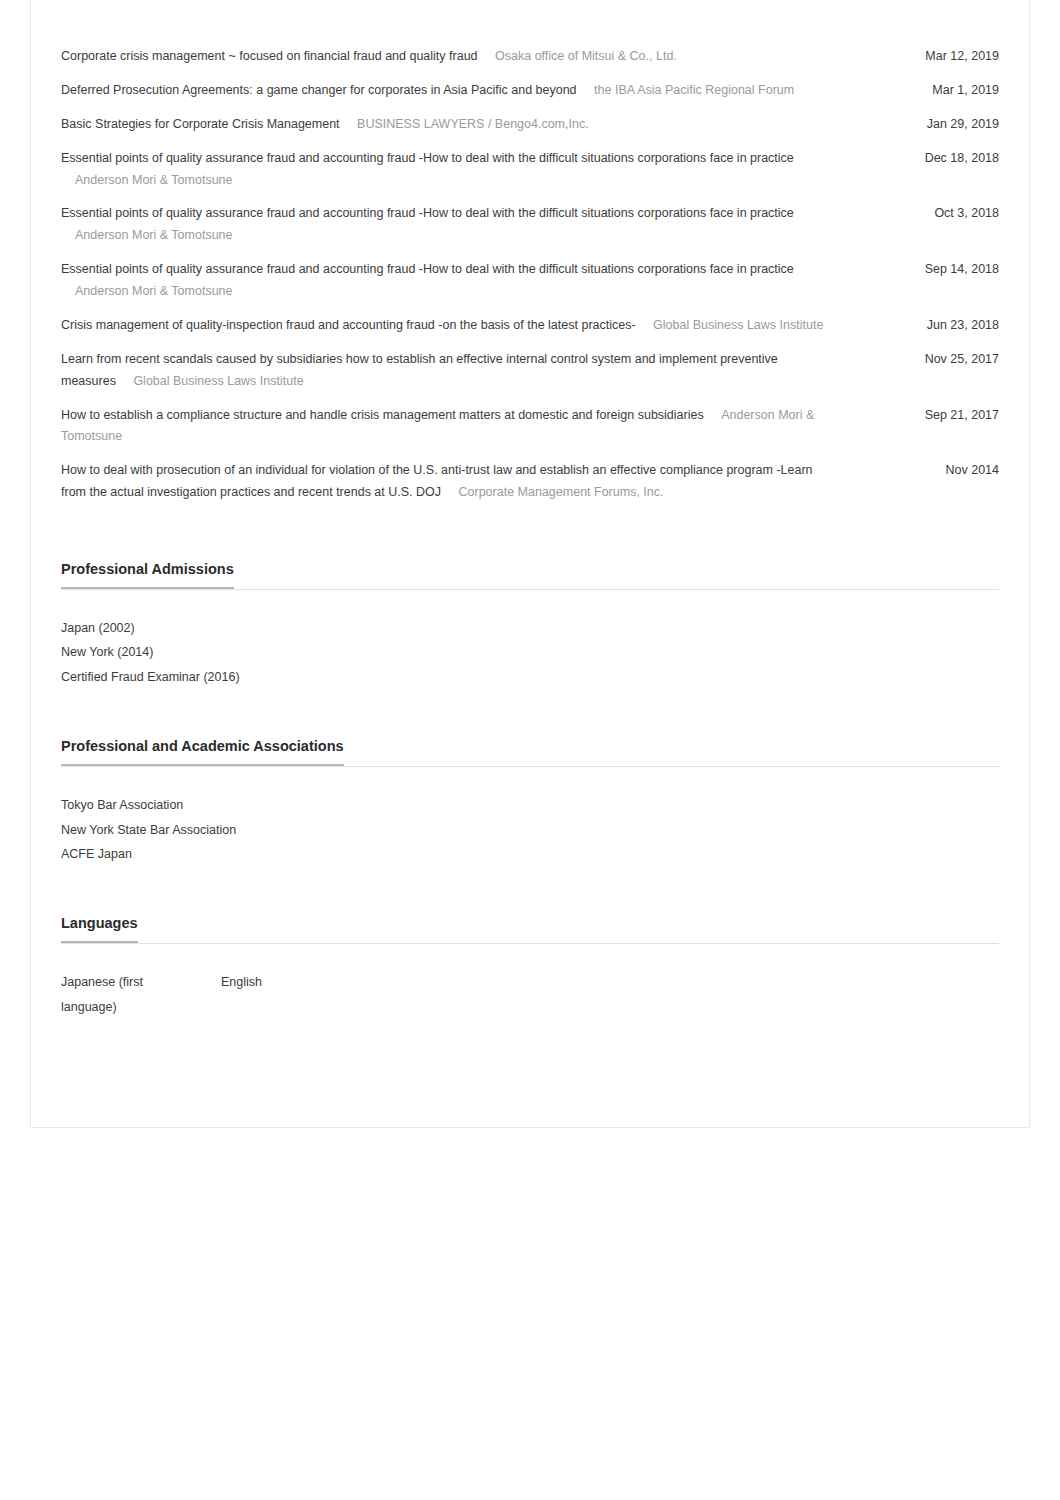Corporate crisis management ~ focused on financial fraud and quality fraud Osaka office of Mitsui & Co., Ltd.
Mar 12, 2019
Deferred Prosecution Agreements: a game changer for corporates in Asia Pacific and beyond the IBA Asia Pacific Regional Forum
Mar 1, 2019
Basic Strategies for Corporate Crisis Management BUSINESS LAWYERS / Bengo4.com,Inc.
Jan 29, 2019
Essential points of quality assurance fraud and accounting fraud -How to deal with the difficult situations corporations face in practice Anderson Mori & Tomotsune
Dec 18, 2018
Essential points of quality assurance fraud and accounting fraud -How to deal with the difficult situations corporations face in practice Anderson Mori & Tomotsune
Oct 3, 2018
Essential points of quality assurance fraud and accounting fraud -How to deal with the difficult situations corporations face in practice Anderson Mori & Tomotsune
Sep 14, 2018
Crisis management of quality-inspection fraud and accounting fraud -on the basis of the latest practices- Global Business Laws Institute
Jun 23, 2018
Learn from recent scandals caused by subsidiaries how to establish an effective internal control system and implement preventive measures Global Business Laws Institute
Nov 25, 2017
How to establish a compliance structure and handle crisis management matters at domestic and foreign subsidiaries Anderson Mori & Tomotsune
Sep 21, 2017
How to deal with prosecution of an individual for violation of the U.S. anti-trust law and establish an effective compliance program -Learn from the actual investigation practices and recent trends at U.S. DOJ Corporate Management Forums, Inc.
Nov 2014
Professional Admissions
Japan (2002)
New York (2014)
Certified Fraud Examinar (2016)
Professional and Academic Associations
Tokyo Bar Association
New York State Bar Association
ACFE Japan
Languages
Japanese (first
language)
English